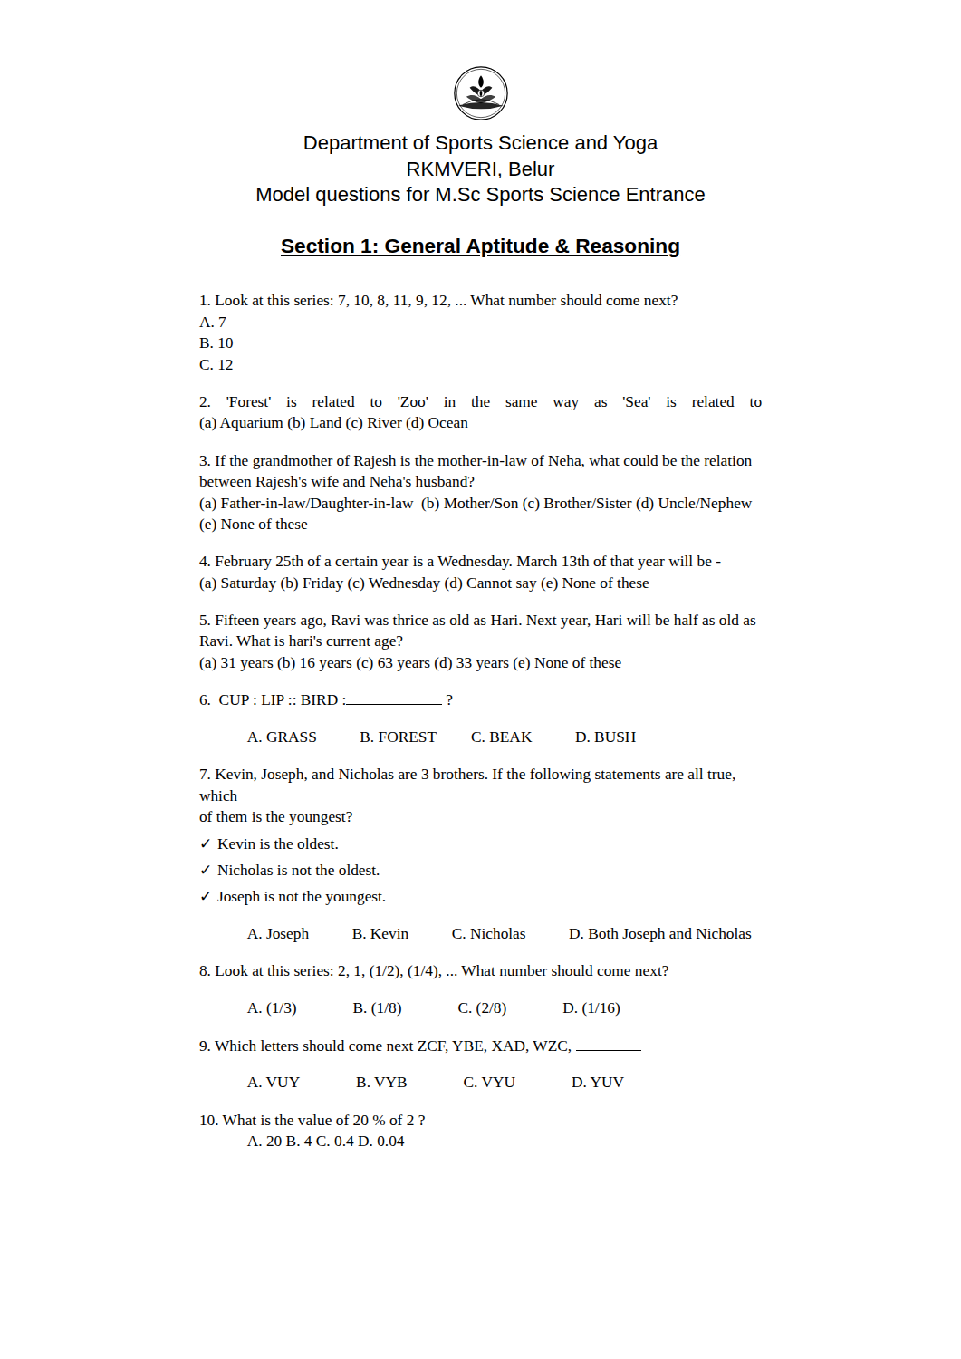Department of Sports Science and Yoga RKMVERI, Belur Model questions for M.Sc Sports Science Entrance
Section 1: General Aptitude & Reasoning
1. Look at this series: 7, 10, 8, 11, 9, 12, ... What number should come next?
A. 7 B. 10 C. 12
2.'Forest'is related to'Zoo'in the same way as'Sea'is related to
(a) Aquarium (b) Land (c) River (d) Ocean
3. If the grandmother of Rajesh is the mother-in-law of Neha, what could be the relation between Rajesh's wife and Neha's husband?
(a) Father-in-law/Daughter-in-law (b) Mother/Son (c) Brother/Sister (d) Uncle/Nephew (e) None of these
4. February 25th of a certain year is a Wednesday. March 13th of that year will be -
(a) Saturday (b) Friday (c) Wednesday (d) Cannot say (e) None of these
5. Fifteen years ago, Ravi was thrice as old as Hari. Next year, Hari will be half as old as Ravi. What is hari's current age?
(a) 31 years (b) 16 years (c) 63 years (d) 33 years (e) None of these
6. CUP : LIP :: BIRD : ?
A. GRASS B. FOREST C. BEAK D. BUSH
7. Kevin, Joseph, and Nicholas are 3 brothers. If the following statements are all true, which
of them is the youngest?
Kevin is the oldest.
Nicholas is not the oldest.
Joseph is not the youngest.
A. Joseph B. Kevin C. Nicholas D. Both Joseph and Nicholas
8. Look at this series: 2, 1, (1/2), (1/4), ... What number should come next?
A. (1/3) B. (1/8) C. (2/8) D. (1/16)
9. Which letters should come next ZCF, YBE, XAD, WZC,
A. VUY B. VYB C. VYU D. YUV
10. What is the value of 20 % of 2 ?
A. 20 B. 4 C. 0.4 D. 0.04